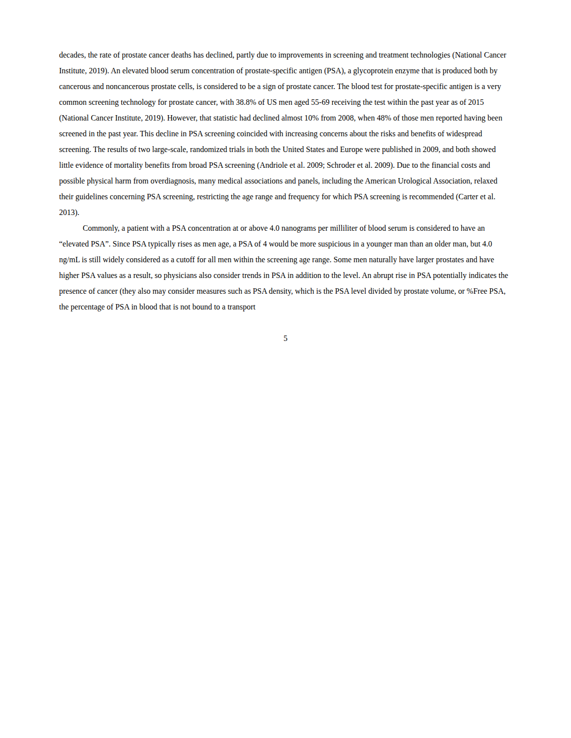decades, the rate of prostate cancer deaths has declined, partly due to improvements in screening and treatment technologies (National Cancer Institute, 2019). An elevated blood serum concentration of prostate-specific antigen (PSA), a glycoprotein enzyme that is produced both by cancerous and noncancerous prostate cells, is considered to be a sign of prostate cancer. The blood test for prostate-specific antigen is a very common screening technology for prostate cancer, with 38.8% of US men aged 55-69 receiving the test within the past year as of 2015 (National Cancer Institute, 2019). However, that statistic had declined almost 10% from 2008, when 48% of those men reported having been screened in the past year. This decline in PSA screening coincided with increasing concerns about the risks and benefits of widespread screening. The results of two large-scale, randomized trials in both the United States and Europe were published in 2009, and both showed little evidence of mortality benefits from broad PSA screening (Andriole et al. 2009; Schroder et al. 2009). Due to the financial costs and possible physical harm from overdiagnosis, many medical associations and panels, including the American Urological Association, relaxed their guidelines concerning PSA screening, restricting the age range and frequency for which PSA screening is recommended (Carter et al. 2013).
Commonly, a patient with a PSA concentration at or above 4.0 nanograms per milliliter of blood serum is considered to have an “elevated PSA”. Since PSA typically rises as men age, a PSA of 4 would be more suspicious in a younger man than an older man, but 4.0 ng/mL is still widely considered as a cutoff for all men within the screening age range. Some men naturally have larger prostates and have higher PSA values as a result, so physicians also consider trends in PSA in addition to the level. An abrupt rise in PSA potentially indicates the presence of cancer (they also may consider measures such as PSA density, which is the PSA level divided by prostate volume, or %Free PSA, the percentage of PSA in blood that is not bound to a transport
5